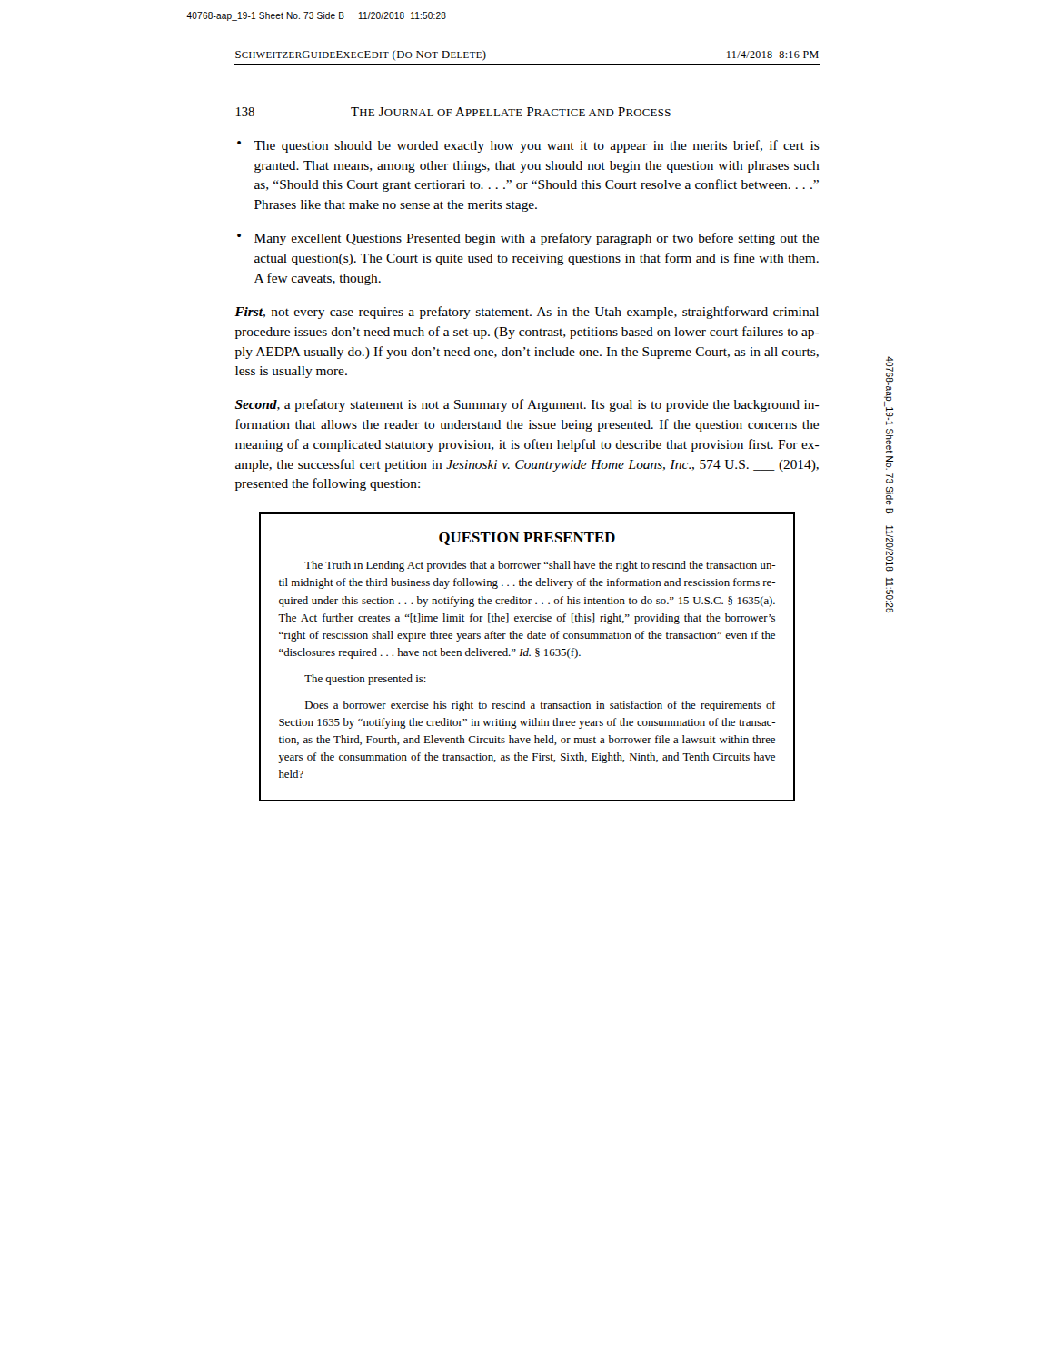40768-aap_19-1 Sheet No. 73 Side B 11/20/2018 11:50:28
40768-aap_19-1 Sheet No. 73 Side B 11/20/2018 11:50:28
SCHWEITZERGUIDEEXECEDIT (DO NOT DELETE) 11/4/2018 8:16 PM
138 THE JOURNAL OF APPELLATE PRACTICE AND PROCESS
The question should be worded exactly how you want it to appear in the merits brief, if cert is granted. That means, among other things, that you should not begin the question with phrases such as, “Should this Court grant certiorari to. . . .” or “Should this Court resolve a conflict between. . . .” Phrases like that make no sense at the merits stage.
Many excellent Questions Presented begin with a prefatory paragraph or two before setting out the actual question(s). The Court is quite used to receiving questions in that form and is fine with them. A few caveats, though.
First, not every case requires a prefatory statement. As in the Utah example, straightforward criminal procedure issues don’t need much of a set-up. (By contrast, petitions based on lower court failures to apply AEDPA usually do.) If you don’t need one, don’t include one. In the Supreme Court, as in all courts, less is usually more.
Second, a prefatory statement is not a Summary of Argument. Its goal is to provide the background information that allows the reader to understand the issue being presented. If the question concerns the meaning of a complicated statutory provision, it is often helpful to describe that provision first. For example, the successful cert petition in Jesinoski v. Countrywide Home Loans, Inc., 574 U.S. ___ (2014), presented the following question:
QUESTION PRESENTED
The Truth in Lending Act provides that a borrower “shall have the right to rescind the transaction until midnight of the third business day following . . . the delivery of the information and rescission forms required under this section . . . by notifying the creditor . . . of his intention to do so.” 15 U.S.C. § 1635(a). The Act further creates a “[t]ime limit for [the] exercise of [this] right,” providing that the borrower’s “right of rescission shall expire three years after the date of consummation of the transaction” even if the “disclosures required . . . have not been delivered.” Id. § 1635(f).
The question presented is:
Does a borrower exercise his right to rescind a transaction in satisfaction of the requirements of Section 1635 by “notifying the creditor” in writing within three years of the consummation of the transaction, as the Third, Fourth, and Eleventh Circuits have held, or must a borrower file a lawsuit within three years of the consummation of the transaction, as the First, Sixth, Eighth, Ninth, and Tenth Circuits have held?